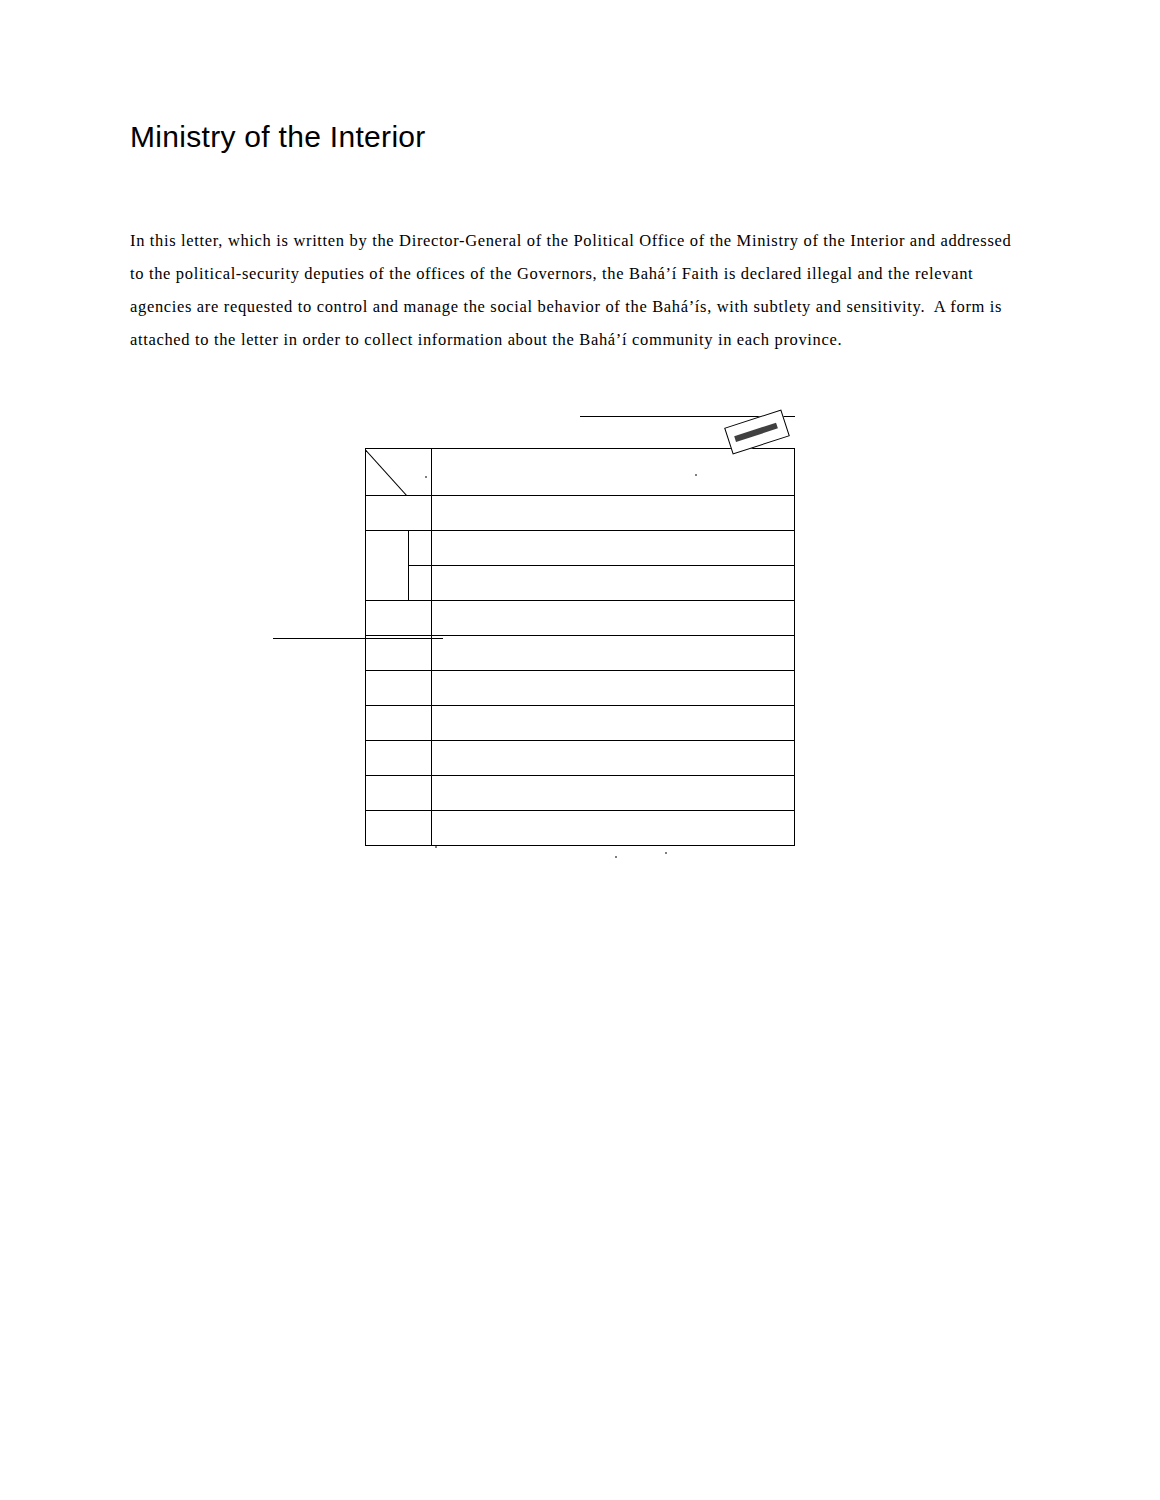Ministry of the Interior
In this letter, which is written by the Director-General of the Political Office of the Ministry of the Interior and addressed to the political-security deputies of the offices of the Governors, the Bahá’í Faith is declared illegal and the relevant agencies are requested to control and manage the social behavior of the Bahá’ís, with subtlety and sensitivity. A form is attached to the letter in order to collect information about the Bahá’í community in each province.